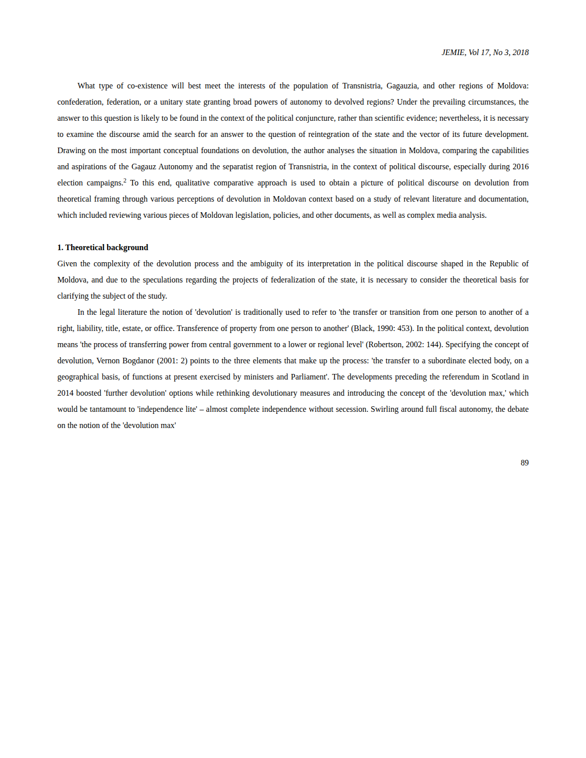JEMIE, Vol 17, No 3, 2018
What type of co-existence will best meet the interests of the population of Transnistria, Gagauzia, and other regions of Moldova: confederation, federation, or a unitary state granting broad powers of autonomy to devolved regions? Under the prevailing circumstances, the answer to this question is likely to be found in the context of the political conjuncture, rather than scientific evidence; nevertheless, it is necessary to examine the discourse amid the search for an answer to the question of reintegration of the state and the vector of its future development. Drawing on the most important conceptual foundations on devolution, the author analyses the situation in Moldova, comparing the capabilities and aspirations of the Gagauz Autonomy and the separatist region of Transnistria, in the context of political discourse, especially during 2016 election campaigns.2 To this end, qualitative comparative approach is used to obtain a picture of political discourse on devolution from theoretical framing through various perceptions of devolution in Moldovan context based on a study of relevant literature and documentation, which included reviewing various pieces of Moldovan legislation, policies, and other documents, as well as complex media analysis.
1. Theoretical background
Given the complexity of the devolution process and the ambiguity of its interpretation in the political discourse shaped in the Republic of Moldova, and due to the speculations regarding the projects of federalization of the state, it is necessary to consider the theoretical basis for clarifying the subject of the study.
In the legal literature the notion of 'devolution' is traditionally used to refer to 'the transfer or transition from one person to another of a right, liability, title, estate, or office. Transference of property from one person to another' (Black, 1990: 453). In the political context, devolution means 'the process of transferring power from central government to a lower or regional level' (Robertson, 2002: 144). Specifying the concept of devolution, Vernon Bogdanor (2001: 2) points to the three elements that make up the process: 'the transfer to a subordinate elected body, on a geographical basis, of functions at present exercised by ministers and Parliament'. The developments preceding the referendum in Scotland in 2014 boosted 'further devolution' options while rethinking devolutionary measures and introducing the concept of the 'devolution max,' which would be tantamount to 'independence lite' – almost complete independence without secession. Swirling around full fiscal autonomy, the debate on the notion of the 'devolution max'
89